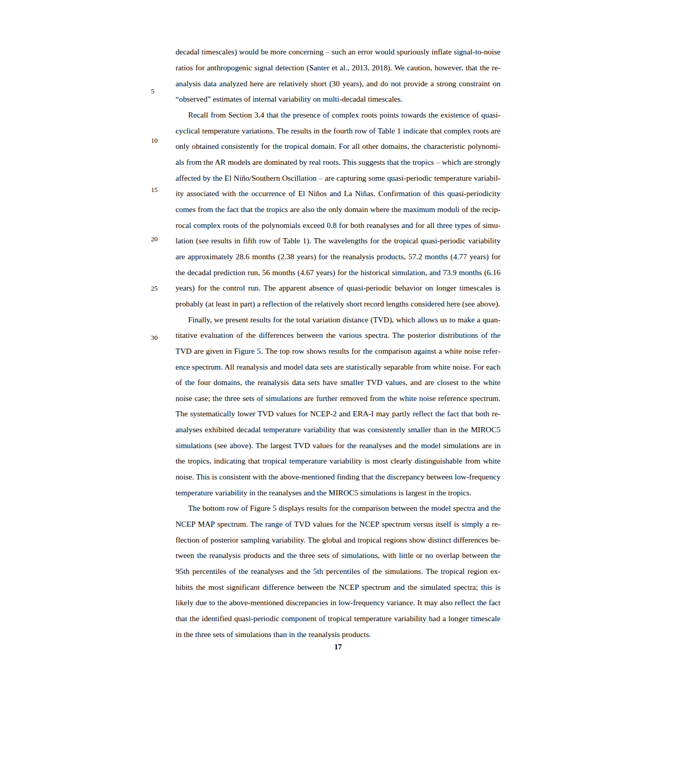5
10
15
20
25
30
decadal timescales) would be more concerning – such an error would spuriously inflate signal-to-noise ratios for anthropogenic signal detection (Santer et al., 2013, 2018). We caution, however, that the reanalysis data analyzed here are relatively short (30 years), and do not provide a strong constraint on “observed” estimates of internal variability on multi-decadal timescales.
Recall from Section 3.4 that the presence of complex roots points towards the existence of quasi-cyclical temperature variations. The results in the fourth row of Table 1 indicate that complex roots are only obtained consistently for the tropical domain. For all other domains, the characteristic polynomials from the AR models are dominated by real roots. This suggests that the tropics – which are strongly affected by the El Niño/Southern Oscillation – are capturing some quasi-periodic temperature variability associated with the occurrence of El Niños and La Niñas. Confirmation of this quasi-periodicity comes from the fact that the tropics are also the only domain where the maximum moduli of the reciprocal complex roots of the polynomials exceed 0.8 for both reanalyses and for all three types of simulation (see results in fifth row of Table 1). The wavelengths for the tropical quasi-periodic variability are approximately 28.6 months (2.38 years) for the reanalysis products, 57.2 months (4.77 years) for the decadal prediction run, 56 months (4.67 years) for the historical simulation, and 73.9 months (6.16 years) for the control run. The apparent absence of quasi-periodic behavior on longer timescales is probably (at least in part) a reflection of the relatively short record lengths considered here (see above).
Finally, we present results for the total variation distance (TVD), which allows us to make a quantitative evaluation of the differences between the various spectra. The posterior distributions of the TVD are given in Figure 5. The top row shows results for the comparison against a white noise reference spectrum. All reanalysis and model data sets are statistically separable from white noise. For each of the four domains, the reanalysis data sets have smaller TVD values, and are closest to the white noise case; the three sets of simulations are further removed from the white noise reference spectrum. The systematically lower TVD values for NCEP-2 and ERA-I may partly reflect the fact that both reanalyses exhibited decadal temperature variability that was consistently smaller than in the MIROC5 simulations (see above). The largest TVD values for the reanalyses and the model simulations are in the tropics, indicating that tropical temperature variability is most clearly distinguishable from white noise. This is consistent with the above-mentioned finding that the discrepancy between low-frequency temperature variability in the reanalyses and the MIROC5 simulations is largest in the tropics.
The bottom row of Figure 5 displays results for the comparison between the model spectra and the NCEP MAP spectrum. The range of TVD values for the NCEP spectrum versus itself is simply a reflection of posterior sampling variability. The global and tropical regions show distinct differences between the reanalysis products and the three sets of simulations, with little or no overlap between the 95th percentiles of the reanalyses and the 5th percentiles of the simulations. The tropical region exhibits the most significant difference between the NCEP spectrum and the simulated spectra; this is likely due to the above-mentioned discrepancies in low-frequency variance. It may also reflect the fact that the identified quasi-periodic component of tropical temperature variability had a longer timescale in the three sets of simulations than in the reanalysis products.
17